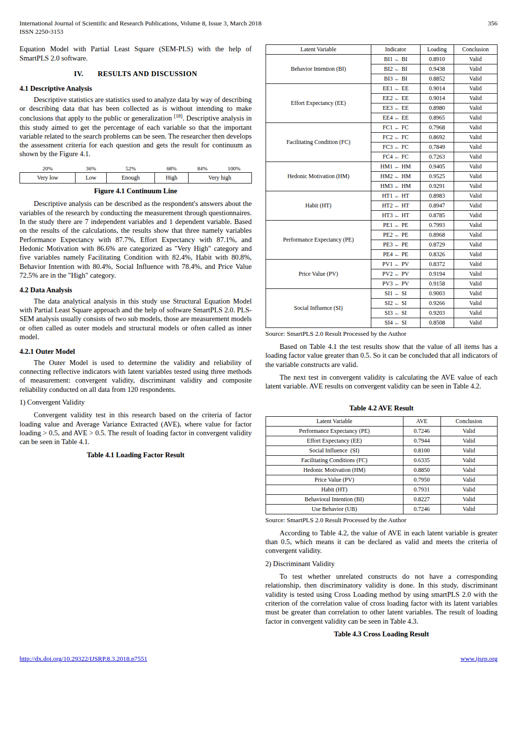International Journal of Scientific and Research Publications, Volume 8, Issue 3, March 2018
ISSN 2250-3153
356
Equation Model with Partial Least Square (SEM-PLS) with the help of SmartPLS 2.0 software.
IV. RESULTS AND DISCUSSION
4.1 Descriptive Analysis
Descriptive statistics are statistics used to analyze data by way of describing or describing data that has been collected as is without intending to make conclusions that apply to the public or generalization [18]. Descriptive analysis in this study aimed to get the percentage of each variable so that the important variable related to the search problems can be seen. The researcher then develops the assessment criteria for each question and gets the result for continuum as shown by the Figure 4.1.
| 20% | 36% | 52% | 68% | 84% | 100% |
| Very low | Low | Enough | High | Very high |
Figure 4.1 Continuum Line
Descriptive analysis can be described as the respondent's answers about the variables of the research by conducting the measurement through questionnaires. In the study there are 7 independent variables and 1 dependent variable. Based on the results of the calculations, the results show that three namely variables Performance Expectancy with 87.7%, Effort Expectancy with 87.1%, and Hedonic Motivation with 86.6% are categorized as "Very High" category and five variables namely Facilitating Condition with 82.4%, Habit with 80.8%, Behavior Intention with 80.4%, Social Influence with 78.4%, and Price Value 72.5% are in the "High" category.
4.2 Data Analysis
The data analytical analysis in this study use Structural Equation Model with Partial Least Square approach and the help of software SmartPLS 2.0. PLS-SEM analysis usually consists of two sub models, those are measurement models or often called as outer models and structural models or often called as inner model.
4.2.1 Outer Model
The Outer Model is used to determine the validity and reliability of connecting reflective indicators with latent variables tested using three methods of measurement: convergent validity, discriminant validity and composite reliability conducted on all data from 120 respondents.
1) Convergent Validity
Convergent validity test in this research based on the criteria of factor loading value and Average Variance Extracted (AVE), where value for factor loading > 0.5, and AVE > 0.5. The result of loading factor in convergent validity can be seen in Table 4.1.
Table 4.1 Loading Factor Result
| Latent Variable | Indicator | Loading | Conclusion |
| --- | --- | --- | --- |
| Behavior Intention (BI) | BI1 ← BI | 0.8910 | Valid |
| BI2 ← BI | 0.9438 | Valid |
| BI3 ← BI | 0.8852 | Valid |
| Effort Expectancy (EE) | EE1 ← EE | 0.9014 | Valid |
| EE2 ← EE | 0.9014 | Valid |
| EE3 ← EE | 0.8980 | Valid |
| EE4 ← EE | 0.8965 | Valid |
| Facilitating Condition (FC) | FC1 ← FC | 0.7968 | Valid |
| FC2 ← FC | 0.8692 | Valid |
| FC3 ← FC | 0.7849 | Valid |
| FC4 ← FC | 0.7263 | Valid |
| Hedonic Motivation (HM) | HM1 ← HM | 0.9405 | Valid |
| HM2 ← HM | 0.9525 | Valid |
| HM3 ← HM | 0.9291 | Valid |
| Habit (HT) | HT1 ← HT | 0.8983 | Valid |
| HT2 ← HT | 0.8947 | Valid |
| HT3 ← HT | 0.8785 | Valid |
| Performance Expectancy (PE) | PE1 ← PE | 0.7993 | Valid |
| PE2 ← PE | 0.8968 | Valid |
| PE3 ← PE | 0.8729 | Valid |
| PE4 ← PE | 0.8326 | Valid |
| Price Value (PV) | PV1 ← PV | 0.8372 | Valid |
| PV2 ← PV | 0.9194 | Valid |
| PV3 ← PV | 0.9158 | Valid |
| Social Influence (SI) | SI1 ← SI | 0.9003 | Valid |
| SI2 ← SI | 0.9266 | Valid |
| SI3 ← SI | 0.9203 | Valid |
| SI4 ← SI | 0.8508 | Valid |
Source: SmartPLS 2.0 Result Processed by the Author
Based on Table 4.1 the test results show that the value of all items has a loading factor value greater than 0.5. So it can be concluded that all indicators of the variable constructs are valid.
The next test in convergent validity is calculating the AVE value of each latent variable. AVE results on convergent validity can be seen in Table 4.2.
Table 4.2 AVE Result
| Latent Variable | AVE | Conclusion |
| --- | --- | --- |
| Performance Expectancy (PE) | 0.7246 | Valid |
| Effort Expectancy (EE) | 0.7944 | Valid |
| Social Influence (SI) | 0.8100 | Valid |
| Facilitating Conditions (FC) | 0.6335 | Valid |
| Hedonic Motivation (HM) | 0.8850 | Valid |
| Price Value (PV) | 0.7950 | Valid |
| Habit (HT) | 0.7931 | Valid |
| Behavioral Intention (BI) | 0.8227 | Valid |
| Use Behavior (UB) | 0.7246 | Valid |
Source: SmartPLS 2.0 Result Processed by the Author
According to Table 4.2, the value of AVE in each latent variable is greater than 0.5, which means it can be declared as valid and meets the criteria of convergent validity.
2) Discriminant Validity
To test whether unrelated constructs do not have a corresponding relationship, then discriminatory validity is done. In this study, discriminant validity is tested using Cross Loading method by using smartPLS 2.0 with the criterion of the correlation value of cross loading factor with its latent variables must be greater than correlation to other latent variables. The result of loading factor in convergent validity can be seen in Table 4.3.
Table 4.3 Cross Loading Result
http://dx.doi.org/10.29322/IJSRP.8.3.2018.p7551
www.ijsrp.org